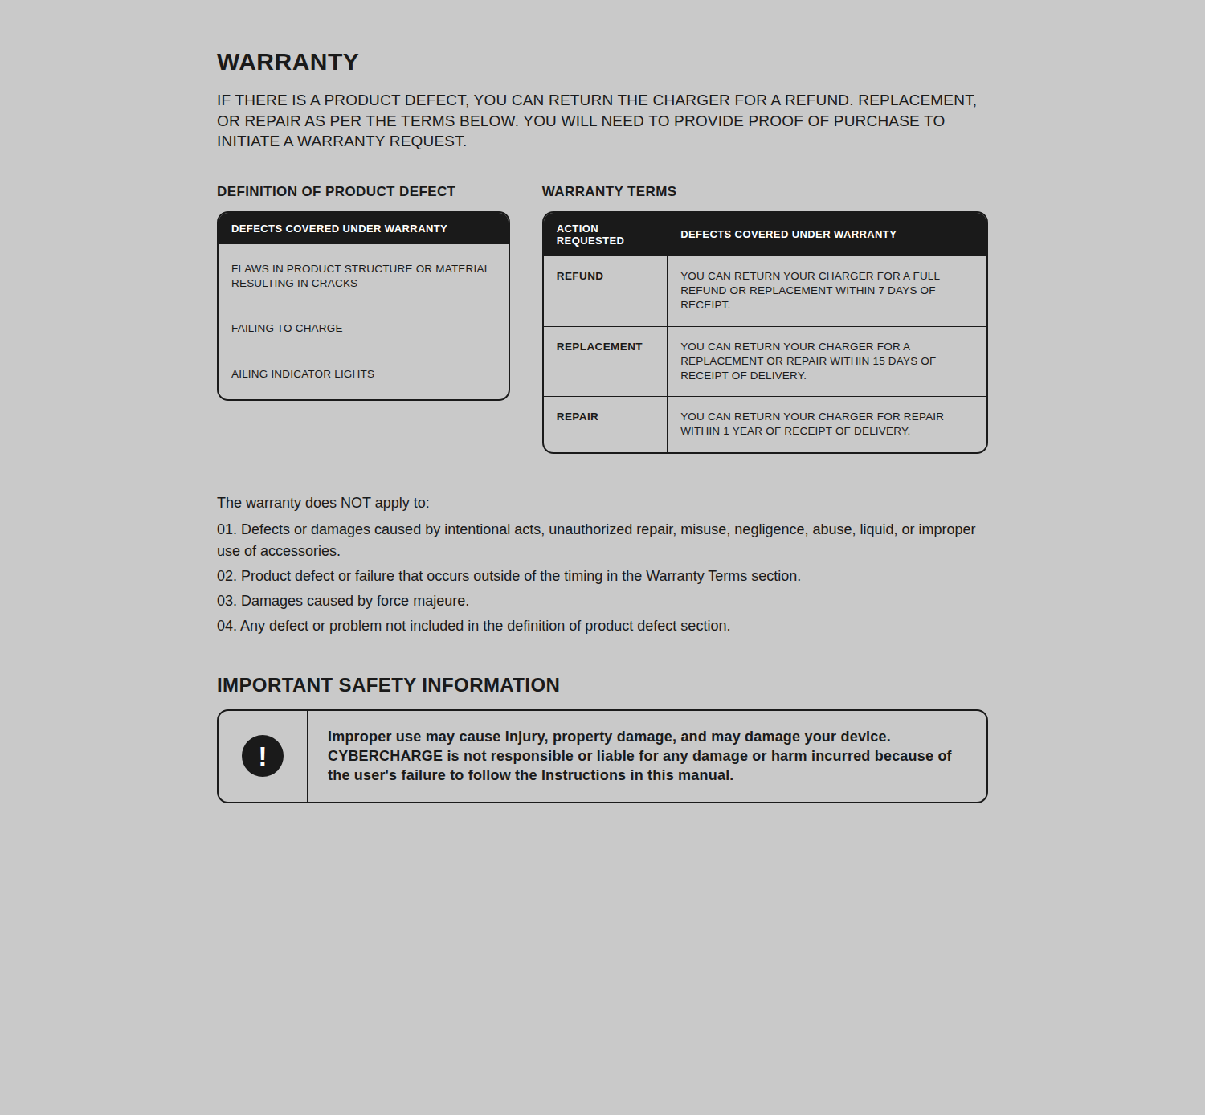WARRANTY
IF THERE IS A PRODUCT DEFECT, YOU CAN RETURN THE CHARGER FOR A REFUND. REPLACEMENT, OR REPAIR AS PER THE TERMS BELOW. YOU WILL NEED TO PROVIDE PROOF OF PURCHASE TO INITIATE A WARRANTY REQUEST.
DEFINITION OF PRODUCT DEFECT
| DEFECTS COVERED UNDER WARRANTY |
| --- |
| FLAWS IN PRODUCT STRUCTURE OR MATERIAL RESULTING IN CRACKS |
| FAILING TO CHARGE |
| AILING INDICATOR LIGHTS |
WARRANTY TERMS
| ACTION REQUESTED | DEFECTS COVERED UNDER WARRANTY |
| --- | --- |
| REFUND | YOU CAN RETURN YOUR CHARGER FOR A FULL REFUND OR REPLACEMENT WITHIN 7 DAYS OF RECEIPT. |
| REPLACEMENT | YOU CAN RETURN YOUR CHARGER FOR A REPLACEMENT OR REPAIR WITHIN 15 DAYS OF RECEIPT OF DELIVERY. |
| REPAIR | YOU CAN RETURN YOUR CHARGER FOR REPAIR WITHIN 1 YEAR OF RECEIPT OF DELIVERY. |
The warranty does NOT apply to:
01. Defects or damages caused by intentional acts, unauthorized repair, misuse, negligence, abuse, liquid, or improper use of accessories.
02. Product defect or failure that occurs outside of the timing in the Warranty Terms section.
03. Damages caused by force majeure.
04. Any defect or problem not included in the definition of product defect section.
IMPORTANT SAFETY INFORMATION
!
Improper use may cause injury, property damage, and may damage your device. CYBERCHARGE is not responsible or liable for any damage or harm incurred because of the user's failure to follow the Instructions in this manual.